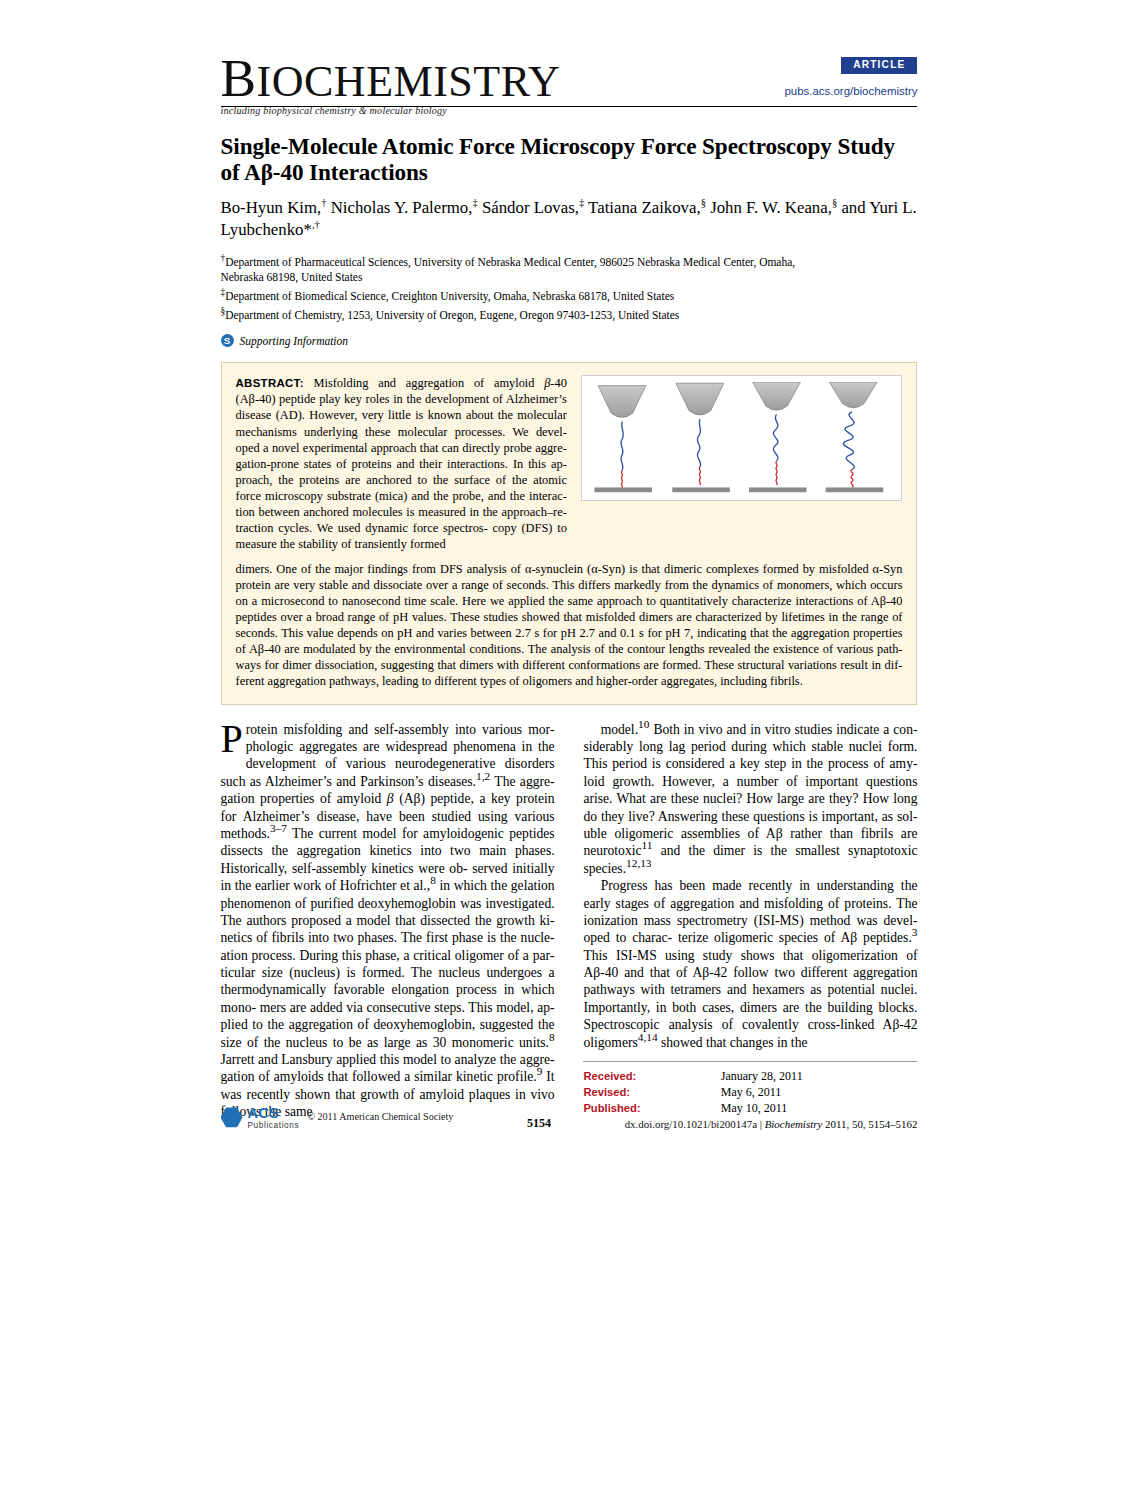BIOCHEMISTRY
including biophysical chemistry & molecular biology
ARTICLE
pubs.acs.org/biochemistry
Single-Molecule Atomic Force Microscopy Force Spectroscopy Study
of Aβ-40 Interactions
Bo-Hyun Kim,† Nicholas Y. Palermo,‡ Sándor Lovas,‡ Tatiana Zaikova,§ John F. W. Keana,§ and Yuri L. Lyubchenko*,†
†Department of Pharmaceutical Sciences, University of Nebraska Medical Center, 986025 Nebraska Medical Center, Omaha,
Nebraska 68198, United States
‡Department of Biomedical Science, Creighton University, Omaha, Nebraska 68178, United States
§Department of Chemistry, 1253, University of Oregon, Eugene, Oregon 97403-1253, United States
SSupporting Information
ABSTRACT: Misfolding and aggregation of amyloid β-40 (Aβ-40) peptide play key roles in the development of Alzheimer’s disease (AD). However, very little is known about the molecular mechanisms underlying these molecular processes. We devel- oped a novel experimental approach that can directly probe aggregation-prone states of proteins and their interactions. In this approach, the proteins are anchored to the surface of the atomic force microscopy substrate (mica) and the probe, and the interaction between anchored molecules is measured in the approach–retraction cycles. We used dynamic force spectros- copy (DFS) to measure the stability of transiently formed
dimers. One of the major findings from DFS analysis of α-synuclein (α-Syn) is that dimeric complexes formed by misfolded α-Syn protein are very stable and dissociate over a range of seconds. This differs markedly from the dynamics of monomers, which occurs on a microsecond to nanosecond time scale. Here we applied the same approach to quantitatively characterize interactions of Aβ-40 peptides over a broad range of pH values. These studies showed that misfolded dimers are characterized by lifetimes in the range of seconds. This value depends on pH and varies between 2.7 s for pH 2.7 and 0.1 s for pH 7, indicating that the aggregation properties of Aβ-40 are modulated by the environmental conditions. The analysis of the contour lengths revealed the existence of various pathways for dimer dissociation, suggesting that dimers with different conformations are formed. These structural variations result in different aggregation pathways, leading to different types of oligomers and higher-order aggregates, including fibrils.
Protein misfolding and self-assembly into various morphologic aggregates are widespread phenomena in the development of various neurodegenerative disorders such as Alzheimer’s and Parkinson’s diseases.1,2 The aggregation properties of amyloid β (Aβ) peptide, a key protein for Alzheimer’s disease, have been studied using various methods.3–7 The current model for amyloidogenic peptides dissects the aggregation kinetics into two main phases. Historically, self-assembly kinetics were ob- served initially in the earlier work of Hofrichter et al.,8 in which the gelation phenomenon of purified deoxyhemoglobin was investigated. The authors proposed a model that dissected the growth kinetics of fibrils into two phases. The first phase is the nucleation process. During this phase, a critical oligomer of a particular size (nucleus) is formed. The nucleus undergoes a thermodynamically favorable elongation process in which mono- mers are added via consecutive steps. This model, applied to the aggregation of deoxyhemoglobin, suggested the size of the nucleus to be as large as 30 monomeric units.8 Jarrett and Lansbury applied this model to analyze the aggregation of amyloids that followed a similar kinetic profile.9 It was recently shown that growth of amyloid plaques in vivo follows the same
model.10 Both in vivo and in vitro studies indicate a considerably long lag period during which stable nuclei form. This period is considered a key step in the process of amyloid growth. However, a number of important questions arise. What are these nuclei? How large are they? How long do they live? Answering these questions is important, as soluble oligomeric assemblies of Aβ rather than fibrils are neurotoxic11 and the dimer is the smallest synaptotoxic species.12,13
Progress has been made recently in understanding the early stages of aggregation and misfolding of proteins. The ionization mass spectrometry (ISI-MS) method was developed to charac- terize oligomeric species of Aβ peptides.3 This ISI-MS using study shows that oligomerization of Aβ-40 and that of Aβ-42 follow two different aggregation pathways with tetramers and hexamers as potential nuclei. Importantly, in both cases, dimers are the building blocks. Spectroscopic analysis of covalently cross-linked Aβ-42 oligomers4,14 showed that changes in the
| Received: | January 28, 2011 |
| Revised: | May 6, 2011 |
| Published: | May 10, 2011 |
ACSPublications
© 2011 American Chemical Society
5154
dx.doi.org/10.1021/bi200147a | Biochemistry 2011, 50, 5154–5162